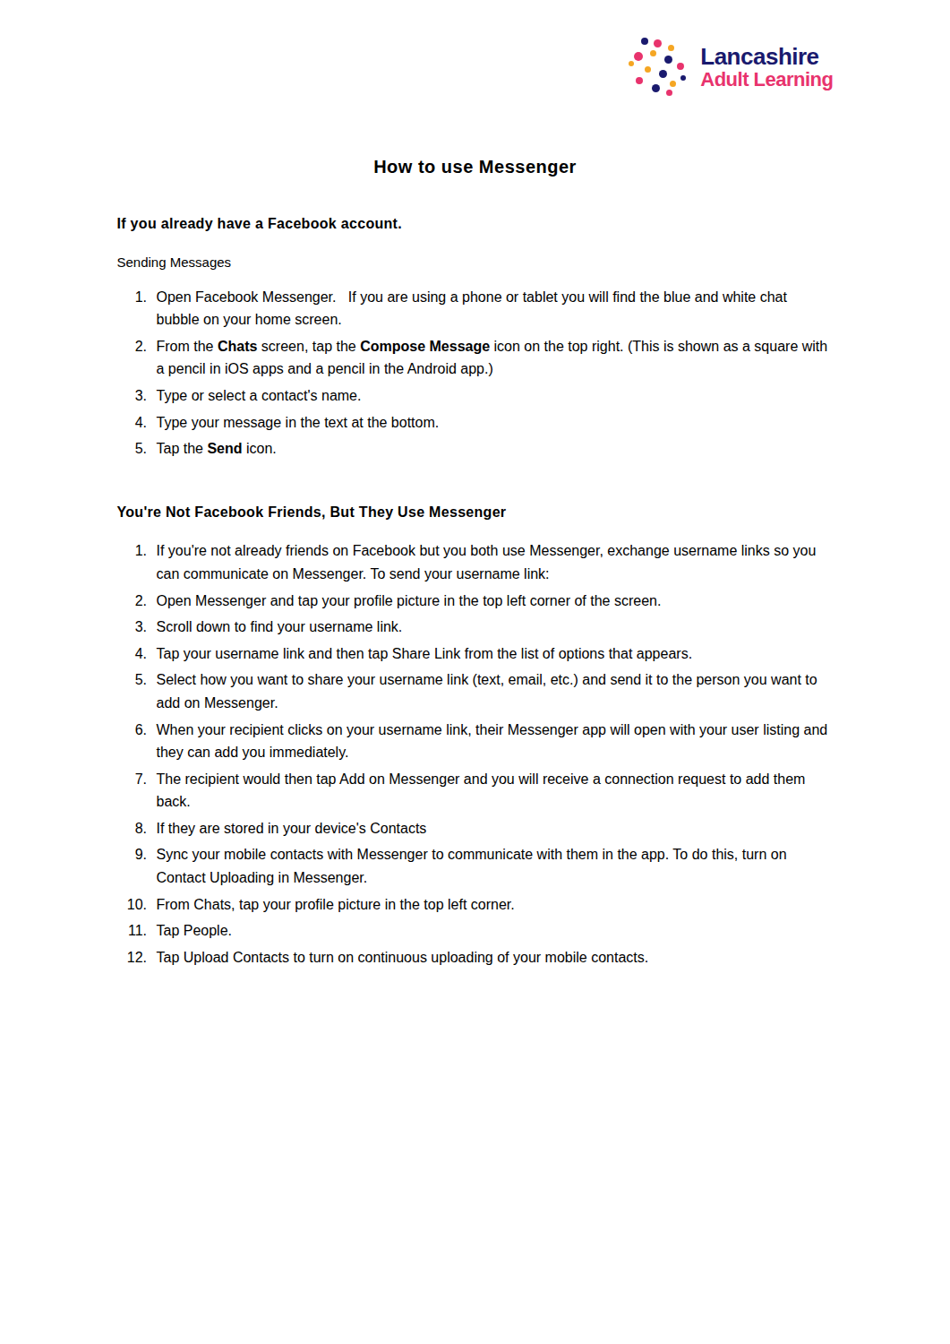Lancashire
Adult Learning
How to use Messenger
If you already have a Facebook account.
Sending Messages
Open Facebook Messenger. If you are using a phone or tablet you will find the blue and white chat bubble on your home screen.
From the Chats screen, tap the Compose Message icon on the top right. (This is shown as a square with a pencil in iOS apps and a pencil in the Android app.)
Type or select a contact's name.
Type your message in the text at the bottom.
Tap the Send icon.
You're Not Facebook Friends, But They Use Messenger
If you're not already friends on Facebook but you both use Messenger, exchange username links so you can communicate on Messenger. To send your username link:
Open Messenger and tap your profile picture in the top left corner of the screen.
Scroll down to find your username link.
Tap your username link and then tap Share Link from the list of options that appears.
Select how you want to share your username link (text, email, etc.) and send it to the person you want to add on Messenger.
When your recipient clicks on your username link, their Messenger app will open with your user listing and they can add you immediately.
The recipient would then tap Add on Messenger and you will receive a connection request to add them back.
If they are stored in your device's Contacts
Sync your mobile contacts with Messenger to communicate with them in the app. To do this, turn on Contact Uploading in Messenger.
From Chats, tap your profile picture in the top left corner.
Tap People.
Tap Upload Contacts to turn on continuous uploading of your mobile contacts.